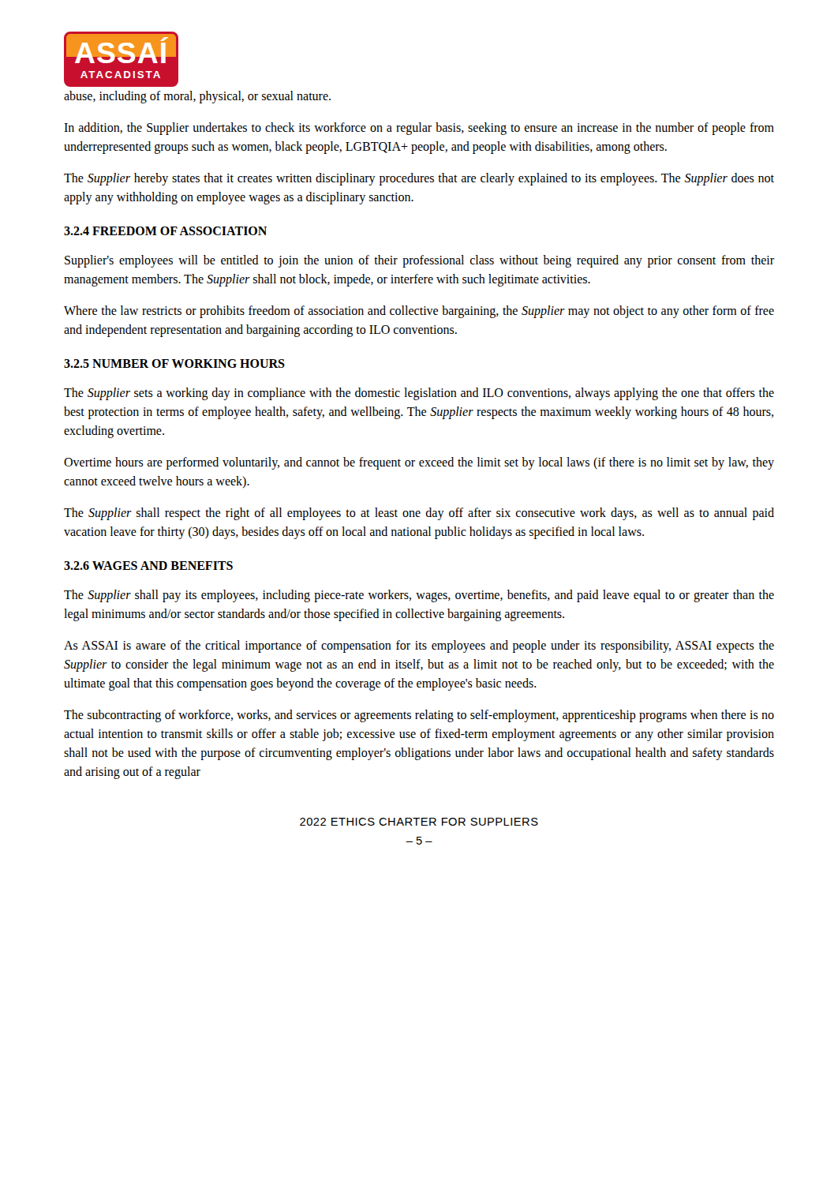ASSAÍ ATACADISTA
abuse, including of moral, physical, or sexual nature.
In addition, the Supplier undertakes to check its workforce on a regular basis, seeking to ensure an increase in the number of people from underrepresented groups such as women, black people, LGBTQIA+ people, and people with disabilities, among others.
The Supplier hereby states that it creates written disciplinary procedures that are clearly explained to its employees. The Supplier does not apply any withholding on employee wages as a disciplinary sanction.
3.2.4 FREEDOM OF ASSOCIATION
Supplier's employees will be entitled to join the union of their professional class without being required any prior consent from their management members. The Supplier shall not block, impede, or interfere with such legitimate activities.
Where the law restricts or prohibits freedom of association and collective bargaining, the Supplier may not object to any other form of free and independent representation and bargaining according to ILO conventions.
3.2.5 NUMBER OF WORKING HOURS
The Supplier sets a working day in compliance with the domestic legislation and ILO conventions, always applying the one that offers the best protection in terms of employee health, safety, and wellbeing. The Supplier respects the maximum weekly working hours of 48 hours, excluding overtime.
Overtime hours are performed voluntarily, and cannot be frequent or exceed the limit set by local laws (if there is no limit set by law, they cannot exceed twelve hours a week).
The Supplier shall respect the right of all employees to at least one day off after six consecutive work days, as well as to annual paid vacation leave for thirty (30) days, besides days off on local and national public holidays as specified in local laws.
3.2.6 WAGES AND BENEFITS
The Supplier shall pay its employees, including piece-rate workers, wages, overtime, benefits, and paid leave equal to or greater than the legal minimums and/or sector standards and/or those specified in collective bargaining agreements.
As ASSAI is aware of the critical importance of compensation for its employees and people under its responsibility, ASSAI expects the Supplier to consider the legal minimum wage not as an end in itself, but as a limit not to be reached only, but to be exceeded; with the ultimate goal that this compensation goes beyond the coverage of the employee's basic needs.
The subcontracting of workforce, works, and services or agreements relating to self-employment, apprenticeship programs when there is no actual intention to transmit skills or offer a stable job; excessive use of fixed-term employment agreements or any other similar provision shall not be used with the purpose of circumventing employer's obligations under labor laws and occupational health and safety standards and arising out of a regular
2022 ETHICS CHARTER FOR SUPPLIERS
– 5 –